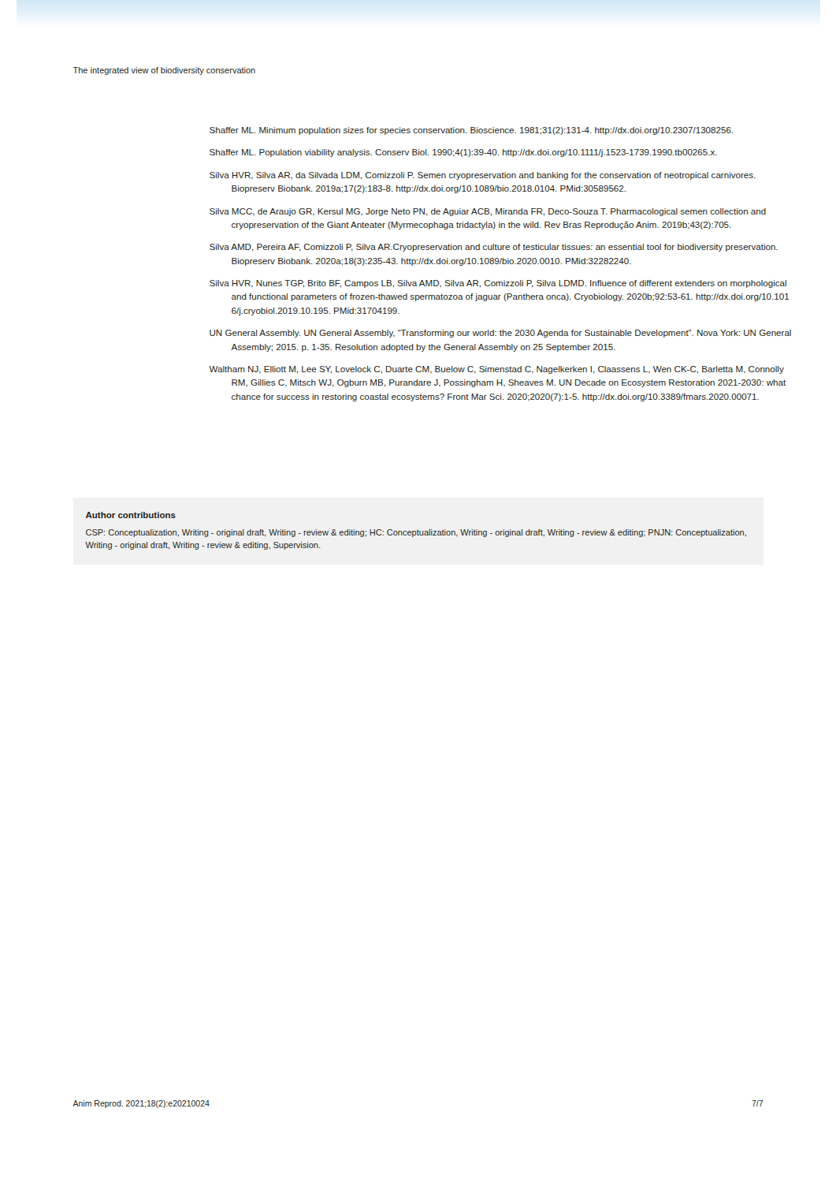The integrated view of biodiversity conservation
Shaffer ML. Minimum population sizes for species conservation. Bioscience. 1981;31(2):131-4. http://dx.doi.org/10.2307/1308256.
Shaffer ML. Population viability analysis. Conserv Biol. 1990;4(1):39-40. http://dx.doi.org/10.1111/j.1523-1739.1990.tb00265.x.
Silva HVR, Silva AR, da Silvada LDM, Comizzoli P. Semen cryopreservation and banking for the conservation of neotropical carnivores. Biopreserv Biobank. 2019a;17(2):183-8. http://dx.doi.org/10.1089/bio.2018.0104. PMid:30589562.
Silva MCC, de Araujo GR, Kersul MG, Jorge Neto PN, de Aguiar ACB, Miranda FR, Deco-Souza T. Pharmacological semen collection and cryopreservation of the Giant Anteater (Myrmecophaga tridactyla) in the wild. Rev Bras Reprodução Anim. 2019b;43(2):705.
Silva AMD, Pereira AF, Comizzoli P, Silva AR.Cryopreservation and culture of testicular tissues: an essential tool for biodiversity preservation. Biopreserv Biobank. 2020a;18(3):235-43. http://dx.doi.org/10.1089/bio.2020.0010. PMid:32282240.
Silva HVR, Nunes TGP, Brito BF, Campos LB, Silva AMD, Silva AR, Comizzoli P, Silva LDMD. Influence of different extenders on morphological and functional parameters of frozen-thawed spermatozoa of jaguar (Panthera onca). Cryobiology. 2020b;92:53-61. http://dx.doi.org/10.1016/j.cryobiol.2019.10.195. PMid:31704199.
UN General Assembly. UN General Assembly, “Transforming our world: the 2030 Agenda for Sustainable Development”. Nova York: UN General Assembly; 2015. p. 1-35. Resolution adopted by the General Assembly on 25 September 2015.
Waltham NJ, Elliott M, Lee SY, Lovelock C, Duarte CM, Buelow C, Simenstad C, Nagelkerken I, Claassens L, Wen CK-C, Barletta M, Connolly RM, Gillies C, Mitsch WJ, Ogburn MB, Purandare J, Possingham H, Sheaves M. UN Decade on Ecosystem Restoration 2021-2030: what chance for success in restoring coastal ecosystems? Front Mar Sci. 2020;2020(7):1-5. http://dx.doi.org/10.3389/fmars.2020.00071.
Author contributions
CSP: Conceptualization, Writing - original draft, Writing - review & editing; HC: Conceptualization, Writing - original draft, Writing - review & editing; PNJN: Conceptualization, Writing - original draft, Writing - review & editing, Supervision.
Anim Reprod. 2021;18(2):e20210024 7/7